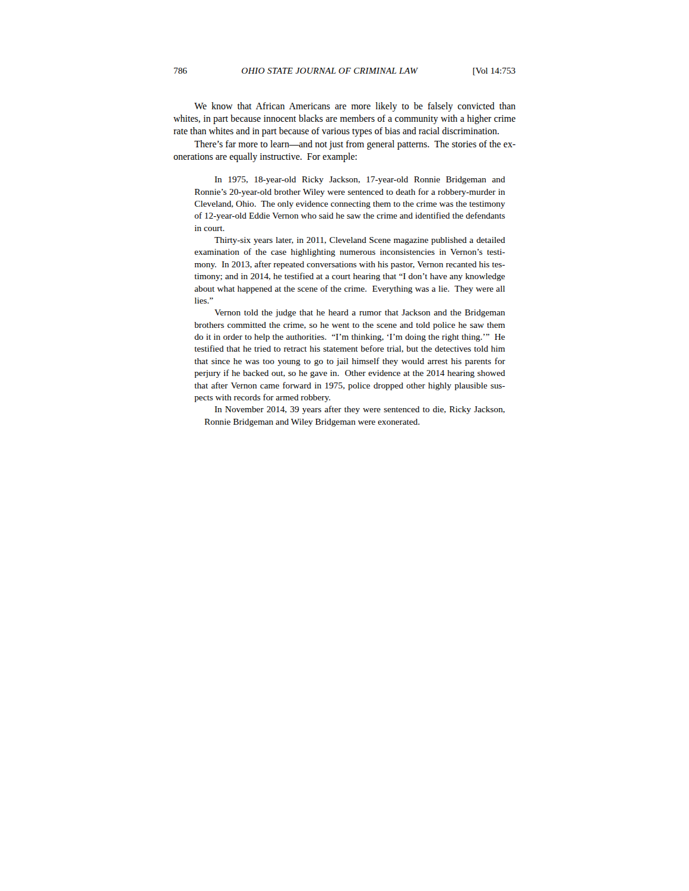786 OHIO STATE JOURNAL OF CRIMINAL LAW [Vol 14:753
We know that African Americans are more likely to be falsely convicted than whites, in part because innocent blacks are members of a community with a higher crime rate than whites and in part because of various types of bias and racial discrimination.
There’s far more to learn—and not just from general patterns. The stories of the exonerations are equally instructive. For example:
In 1975, 18-year-old Ricky Jackson, 17-year-old Ronnie Bridgeman and Ronnie’s 20-year-old brother Wiley were sentenced to death for a robbery-murder in Cleveland, Ohio. The only evidence connecting them to the crime was the testimony of 12-year-old Eddie Vernon who said he saw the crime and identified the defendants in court.
Thirty-six years later, in 2011, Cleveland Scene magazine published a detailed examination of the case highlighting numerous inconsistencies in Vernon’s testimony. In 2013, after repeated conversations with his pastor, Vernon recanted his testimony; and in 2014, he testified at a court hearing that “I don’t have any knowledge about what happened at the scene of the crime. Everything was a lie. They were all lies.”
Vernon told the judge that he heard a rumor that Jackson and the Bridgeman brothers committed the crime, so he went to the scene and told police he saw them do it in order to help the authorities. “I’m thinking, ‘I’m doing the right thing.’” He testified that he tried to retract his statement before trial, but the detectives told him that since he was too young to go to jail himself they would arrest his parents for perjury if he backed out, so he gave in. Other evidence at the 2014 hearing showed that after Vernon came forward in 1975, police dropped other highly plausible suspects with records for armed robbery.
In November 2014, 39 years after they were sentenced to die, Ricky Jackson, Ronnie Bridgeman and Wiley Bridgeman were exonerated.